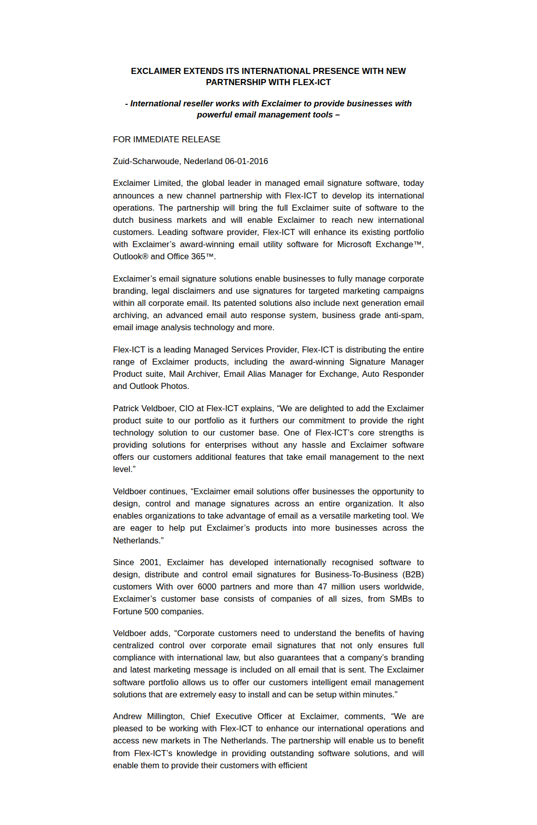Exclaimer extends its international presence with new partnership with Flex-ICT
- International reseller works with Exclaimer to provide businesses with powerful email management tools –
FOR IMMEDIATE RELEASE
Zuid-Scharwoude, Nederland 06-01-2016
Exclaimer Limited, the global leader in managed email signature software, today announces a new channel partnership with Flex-ICT to develop its international operations. The partnership will bring the full Exclaimer suite of software to the dutch business markets and will enable Exclaimer to reach new international customers. Leading software provider, Flex-ICT will enhance its existing portfolio with Exclaimer’s award-winning email utility software for Microsoft Exchange™, Outlook® and Office 365™.
Exclaimer’s email signature solutions enable businesses to fully manage corporate branding, legal disclaimers and use signatures for targeted marketing campaigns within all corporate email. Its patented solutions also include next generation email archiving, an advanced email auto response system, business grade anti-spam, email image analysis technology and more.
Flex-ICT is a leading Managed Services Provider, Flex-ICT is distributing the entire range of Exclaimer products, including the award-winning Signature Manager Product suite, Mail Archiver, Email Alias Manager for Exchange, Auto Responder and Outlook Photos.
Patrick Veldboer, CIO at Flex-ICT explains, “We are delighted to add the Exclaimer product suite to our portfolio as it furthers our commitment to provide the right technology solution to our customer base. One of Flex-ICT’s core strengths is providing solutions for enterprises without any hassle and Exclaimer software offers our customers additional features that take email management to the next level.”
Veldboer continues, “Exclaimer email solutions offer businesses the opportunity to design, control and manage signatures across an entire organization. It also enables organizations to take advantage of email as a versatile marketing tool. We are eager to help put Exclaimer’s products into more businesses across the Netherlands.”
Since 2001, Exclaimer has developed internationally recognised software to design, distribute and control email signatures for Business-To-Business (B2B) customers With over 6000 partners and more than 47 million users worldwide, Exclaimer’s customer base consists of companies of all sizes, from SMBs to Fortune 500 companies.
Veldboer adds, “Corporate customers need to understand the benefits of having centralized control over corporate email signatures that not only ensures full compliance with international law, but also guarantees that a company’s branding and latest marketing message is included on all email that is sent. The Exclaimer software portfolio allows us to offer our customers intelligent email management solutions that are extremely easy to install and can be setup within minutes.”
Andrew Millington, Chief Executive Officer at Exclaimer, comments, “We are pleased to be working with Flex-ICT to enhance our international operations and access new markets in The Netherlands. The partnership will enable us to benefit from Flex-ICT’s knowledge in providing outstanding software solutions, and will enable them to provide their customers with efficient